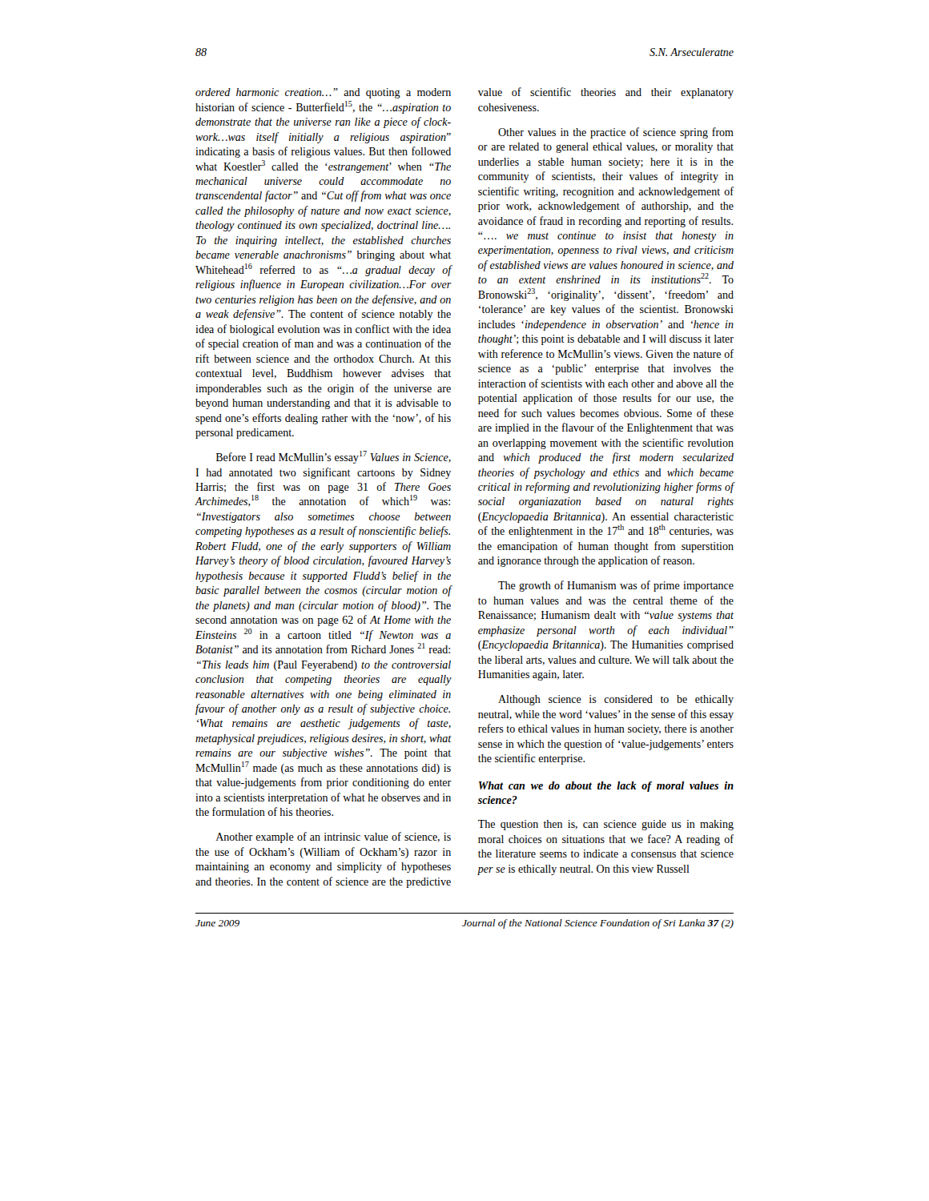88
S.N. Arseculeratne
ordered harmonic creation…” and quoting a modern historian of science - Butterfield15, the “…aspiration to demonstrate that the universe ran like a piece of clock-work…was itself initially a religious aspiration” indicating a basis of religious values. But then followed what Koestler3 called the ‘estrangement’ when “The mechanical universe could accommodate no transcendental factor” and “Cut off from what was once called the philosophy of nature and now exact science, theology continued its own specialized, doctrinal line…. To the inquiring intellect, the established churches became venerable anachronisms” bringing about what Whitehead16 referred to as “…a gradual decay of religious influence in European civilization…For over two centuries religion has been on the defensive, and on a weak defensive”. The content of science notably the idea of biological evolution was in conflict with the idea of special creation of man and was a continuation of the rift between science and the orthodox Church. At this contextual level, Buddhism however advises that imponderables such as the origin of the universe are beyond human understanding and that it is advisable to spend one’s efforts dealing rather with the ‘now’, of his personal predicament.
Before I read McMullin’s essay17 Values in Science, I had annotated two significant cartoons by Sidney Harris; the first was on page 31 of There Goes Archimedes,18 the annotation of which19 was: “Investigators also sometimes choose between competing hypotheses as a result of nonscientific beliefs. Robert Fludd, one of the early supporters of William Harvey’s theory of blood circulation, favoured Harvey’s hypothesis because it supported Fludd’s belief in the basic parallel between the cosmos (circular motion of the planets) and man (circular motion of blood)”. The second annotation was on page 62 of At Home with the Einsteins 20 in a cartoon titled “If Newton was a Botanist” and its annotation from Richard Jones 21 read: “This leads him (Paul Feyerabend) to the controversial conclusion that competing theories are equally reasonable alternatives with one being eliminated in favour of another only as a result of subjective choice. ‘What remains are aesthetic judgements of taste, metaphysical prejudices, religious desires, in short, what remains are our subjective wishes”. The point that McMullin17 made (as much as these annotations did) is that value-judgements from prior conditioning do enter into a scientists interpretation of what he observes and in the formulation of his theories.
Another example of an intrinsic value of science, is the use of Ockham’s (William of Ockham’s) razor in maintaining an economy and simplicity of hypotheses and theories. In the content of science are the predictive value of scientific theories and their explanatory cohesiveness.
Other values in the practice of science spring from or are related to general ethical values, or morality that underlies a stable human society; here it is in the community of scientists, their values of integrity in scientific writing, recognition and acknowledgement of prior work, acknowledgement of authorship, and the avoidance of fraud in recording and reporting of results. “…. we must continue to insist that honesty in experimentation, openness to rival views, and criticism of established views are values honoured in science, and to an extent enshrined in its institutions22. To Bronowski23, ‘originality’, ‘dissent’, ‘freedom’ and ‘tolerance’ are key values of the scientist. Bronowski includes ‘independence in observation’ and ‘hence in thought’; this point is debatable and I will discuss it later with reference to McMullin’s views. Given the nature of science as a ‘public’ enterprise that involves the interaction of scientists with each other and above all the potential application of those results for our use, the need for such values becomes obvious. Some of these are implied in the flavour of the Enlightenment that was an overlapping movement with the scientific revolution and which produced the first modern secularized theories of psychology and ethics and which became critical in reforming and revolutionizing higher forms of social organiazation based on natural rights (Encyclopaedia Britannica). An essential characteristic of the enlightenment in the 17th and 18th centuries, was the emancipation of human thought from superstition and ignorance through the application of reason.
The growth of Humanism was of prime importance to human values and was the central theme of the Renaissance; Humanism dealt with “value systems that emphasize personal worth of each individual” (Encyclopaedia Britannica). The Humanities comprised the liberal arts, values and culture. We will talk about the Humanities again, later.
Although science is considered to be ethically neutral, while the word ‘values’ in the sense of this essay refers to ethical values in human society, there is another sense in which the question of ‘value-judgements’ enters the scientific enterprise.
What can we do about the lack of moral values in science?
The question then is, can science guide us in making moral choices on situations that we face? A reading of the literature seems to indicate a consensus that science per se is ethically neutral. On this view Russell
June 2009
Journal of the National Science Foundation of Sri Lanka 37 (2)